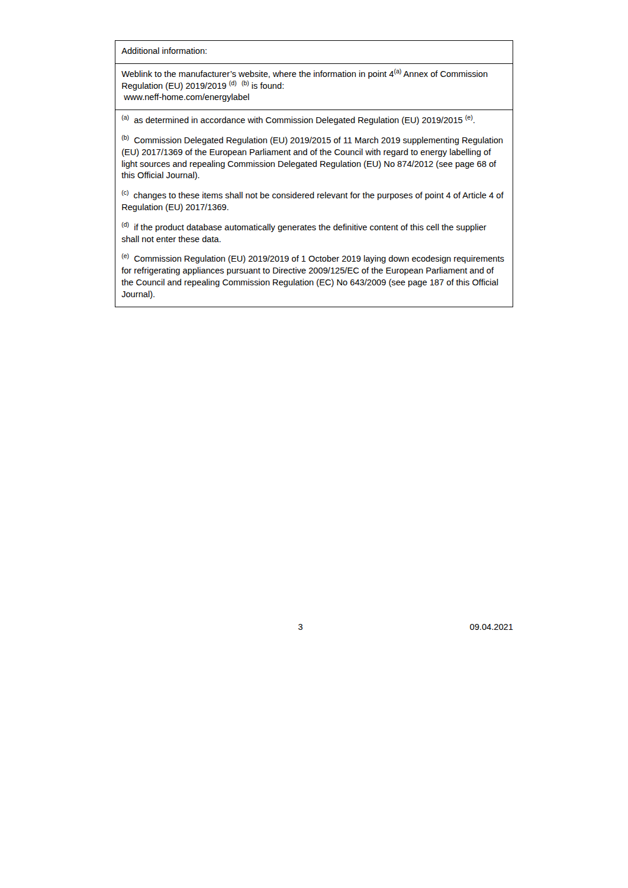| Additional information: |
| Weblink to the manufacturer’s website, where the information in point 4 (a) Annex of Commission Regulation (EU) 2019/2019 (d) (b) is found: www.neff-home.com/energylabel |
| (a) as determined in accordance with Commission Delegated Regulation (EU) 2019/2015 (e) . (b) Commission Delegated Regulation (EU) 2019/2015 of 11 March 2019 supplementing Regulation (EU) 2017/1369 of the European Parliament and of the Council with regard to energy labelling of light sources and repealing Commission Delegated Regulation (EU) No 874/2012 (see page 68 of this Official Journal). (c) changes to these items shall not be considered relevant for the purposes of point 4 of Article 4 of Regula­tion (EU) 2017/1369. (d) if the product database automatically generates the definitive content of this cell the supplier shall not enter these data. (e) Commission Regulation (EU) 2019/2019 of 1 October 2019 laying down ecodesign requirements for refri­gerating appliances pursuant to Directive 2009/125/EC of the European Parliament and of the Council and repealing Commission Regulation (EC) No 643/2009 (see page 187 of this Official Journal). |
3
09.04.2021